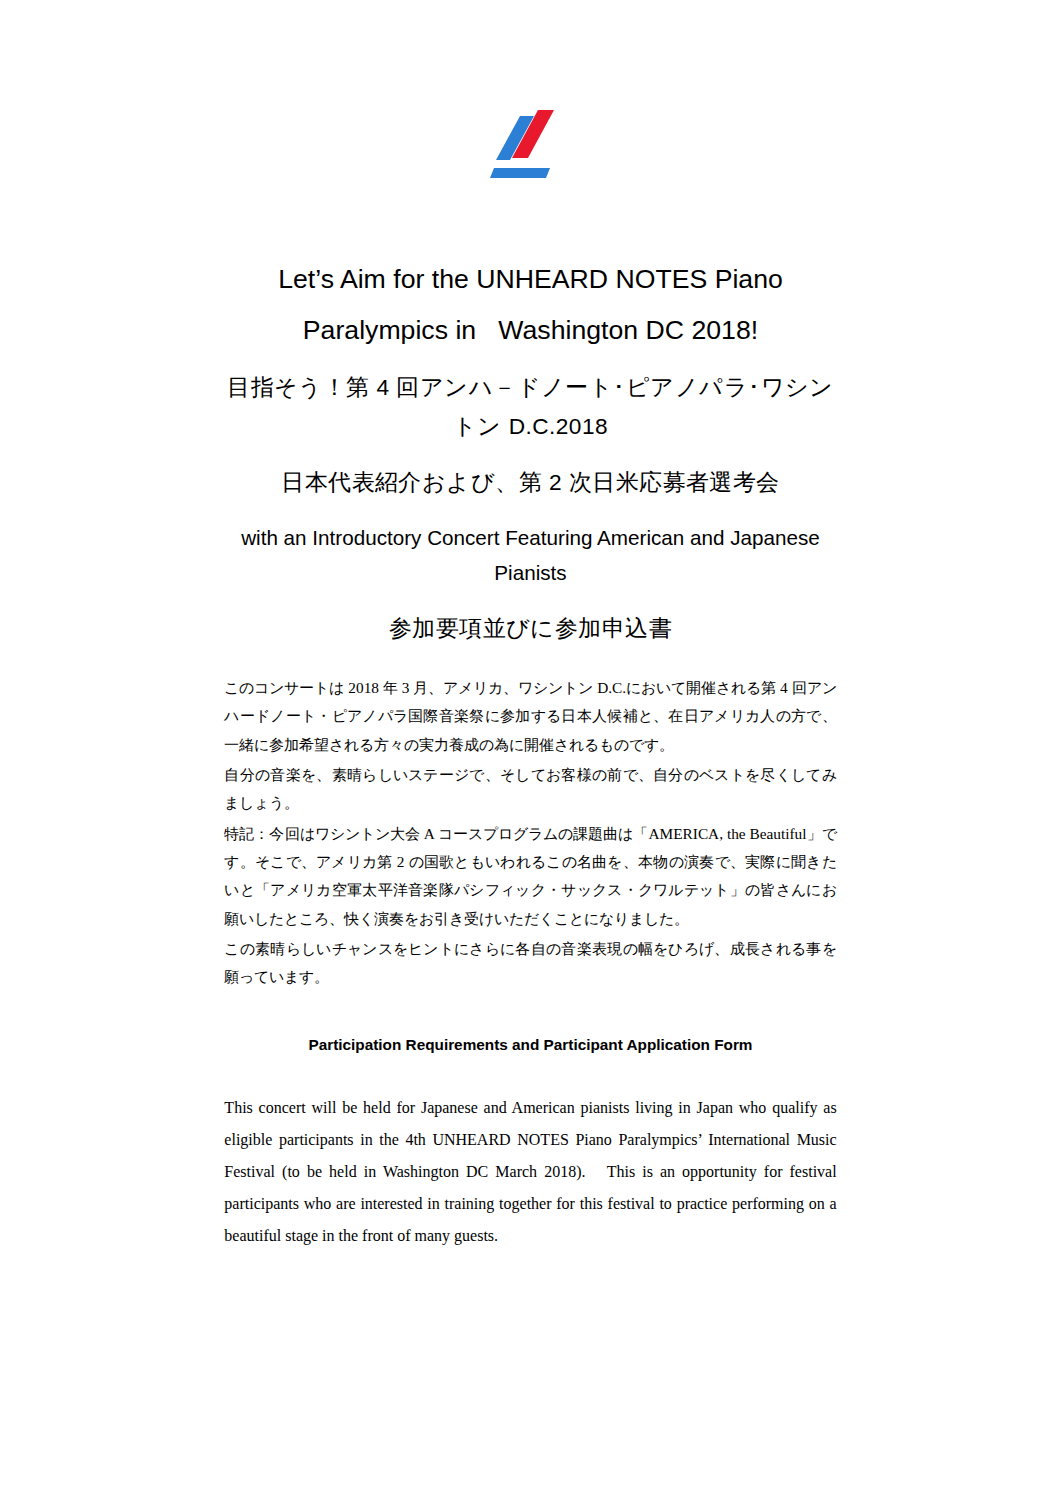Let’s Aim for the UNHEARD NOTES Piano Paralympics in Washington DC 2018!
目指そう！第 4 回アンハ－ドノート･ピアノパラ･ワシントン D.C.2018
日本代表紹介および、第 2 次日米応募者選考会
with an Introductory Concert Featuring American and Japanese Pianists
参加要項並びに参加申込書
このコンサートは 2018 年 3 月、アメリカ、ワシントン D.C.において開催される第 4 回アンハードノート・ピアノパラ国際音楽祭に参加する日本人候補と、在日アメリカ人の方で、一緒に参加希望される方々の実力養成の為に開催されるものです。
自分の音楽を、素晴らしいステージで、そしてお客様の前で、自分のベストを尽くしてみましょう。
特記：今回はワシントン大会 A コースプログラムの課題曲は「AMERICA, the Beautiful」です。そこで、アメリカ第 2 の国歌ともいわれるこの名曲を、本物の演奏で、実際に聞きたいと「アメリカ空軍太平洋音楽隊パシフィック・サックス・クワルテット」の皆さんにお願いしたところ、快く演奏をお引き受けいただくことになりました。
この素晴らしいチャンスをヒントにさらに各自の音楽表現の幅をひろげ、成長される事を願っています。
Participation Requirements and Participant Application Form
This concert will be held for Japanese and American pianists living in Japan who qualify as eligible participants in the 4th UNHEARD NOTES Piano Paralympics’ International Music Festival (to be held in Washington DC March 2018). This is an opportunity for festival participants who are interested in training together for this festival to practice performing on a beautiful stage in the front of many guests.